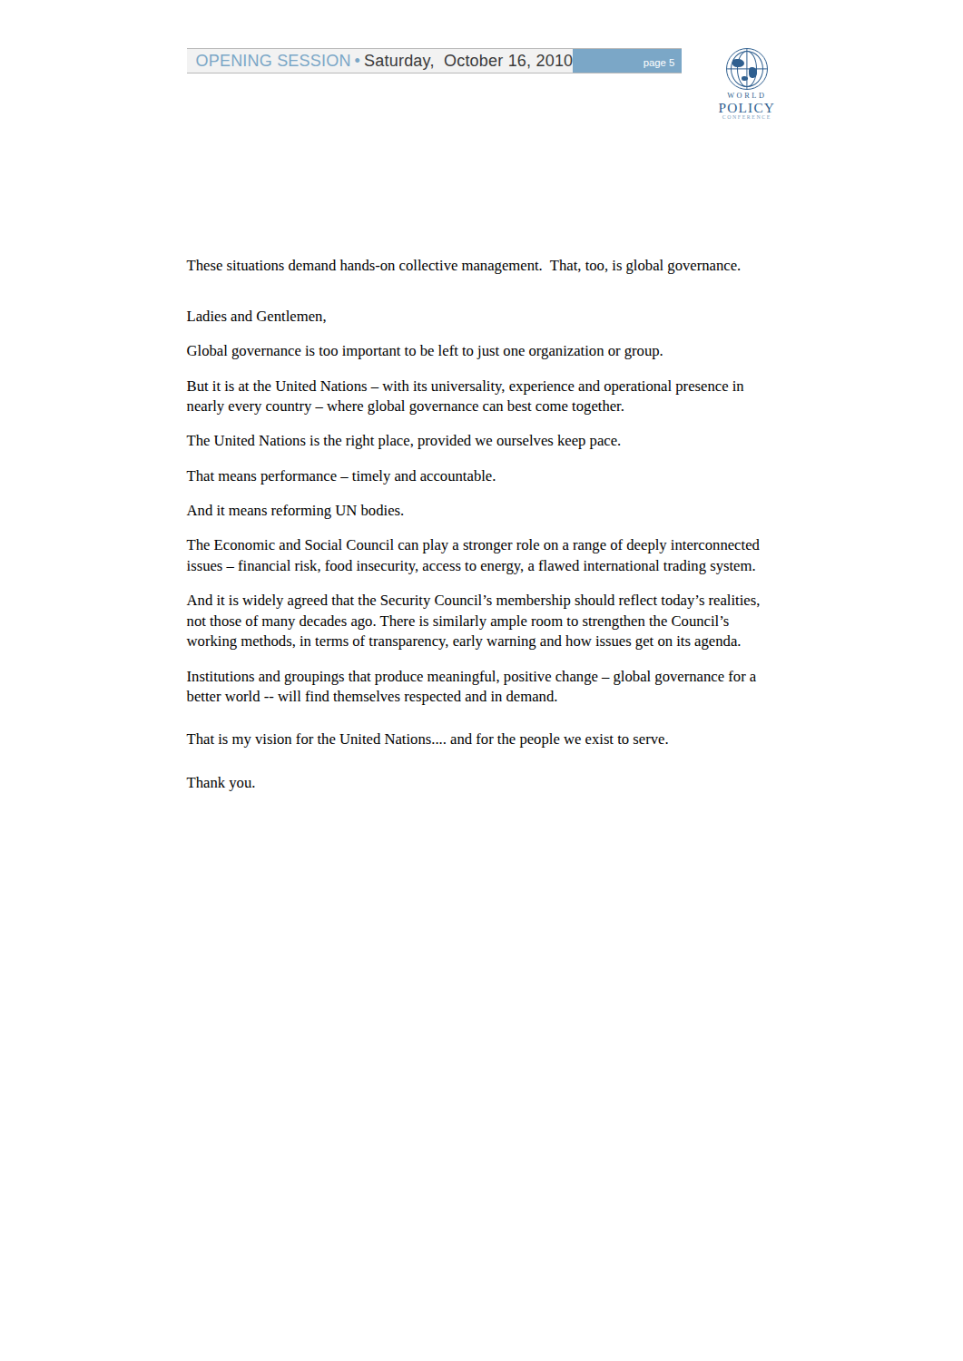OPENING SESSION • Saturday, October 16, 2010
page 5
World
Policy
Conference
These situations demand hands-on collective management. That, too, is global governance.
Ladies and Gentlemen,
Global governance is too important to be left to just one organization or group.
But it is at the United Nations – with its universality, experience and operational presence in nearly every country – where global governance can best come together.
The United Nations is the right place, provided we ourselves keep pace.
That means performance – timely and accountable.
And it means reforming UN bodies.
The Economic and Social Council can play a stronger role on a range of deeply interconnected issues – financial risk, food insecurity, access to energy, a flawed international trading system.
And it is widely agreed that the Security Council’s membership should reflect today’s realities, not those of many decades ago. There is similarly ample room to strengthen the Council’s working methods, in terms of transparency, early warning and how issues get on its agenda.
Institutions and groupings that produce meaningful, positive change – global governance for a better world -- will find themselves respected and in demand.
That is my vision for the United Nations.... and for the people we exist to serve.
Thank you.